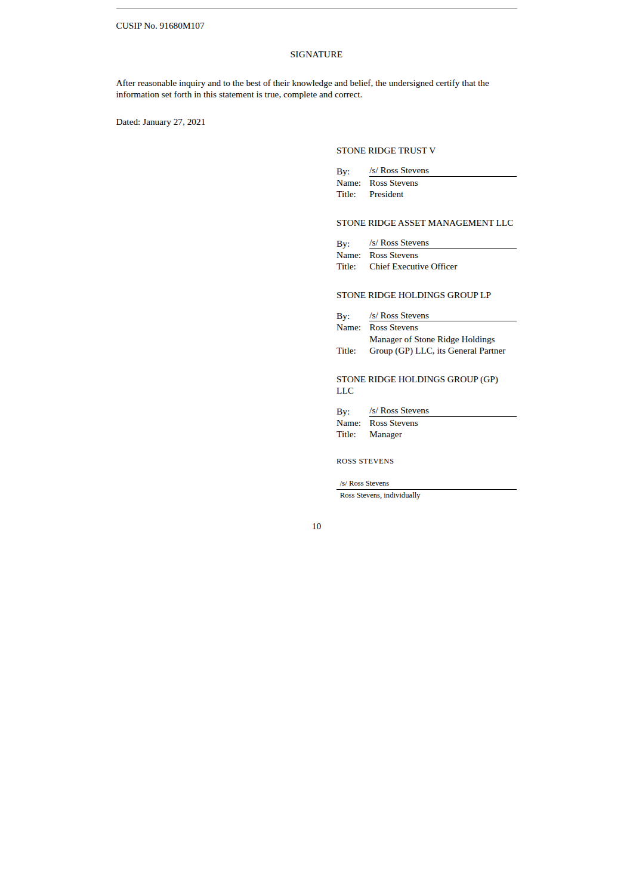CUSIP No. 91680M107
SIGNATURE
After reasonable inquiry and to the best of their knowledge and belief, the undersigned certify that the information set forth in this statement is true, complete and correct.
Dated: January 27, 2021
STONE RIDGE TRUST V
| By: | /s/ Ross Stevens |
| Name: | Ross Stevens |
| Title: | President |
STONE RIDGE ASSET MANAGEMENT LLC
| By: | /s/ Ross Stevens |
| Name: | Ross Stevens |
| Title: | Chief Executive Officer |
STONE RIDGE HOLDINGS GROUP LP
| By: | /s/ Ross Stevens |
| Name: | Ross Stevens |
| Title: | Manager of Stone Ridge Holdings Group (GP) LLC, its General Partner |
STONE RIDGE HOLDINGS GROUP (GP) LLC
| By: | /s/ Ross Stevens |
| Name: | Ross Stevens |
| Title: | Manager |
ROSS STEVENS
/s/ Ross Stevens
Ross Stevens, individually
10